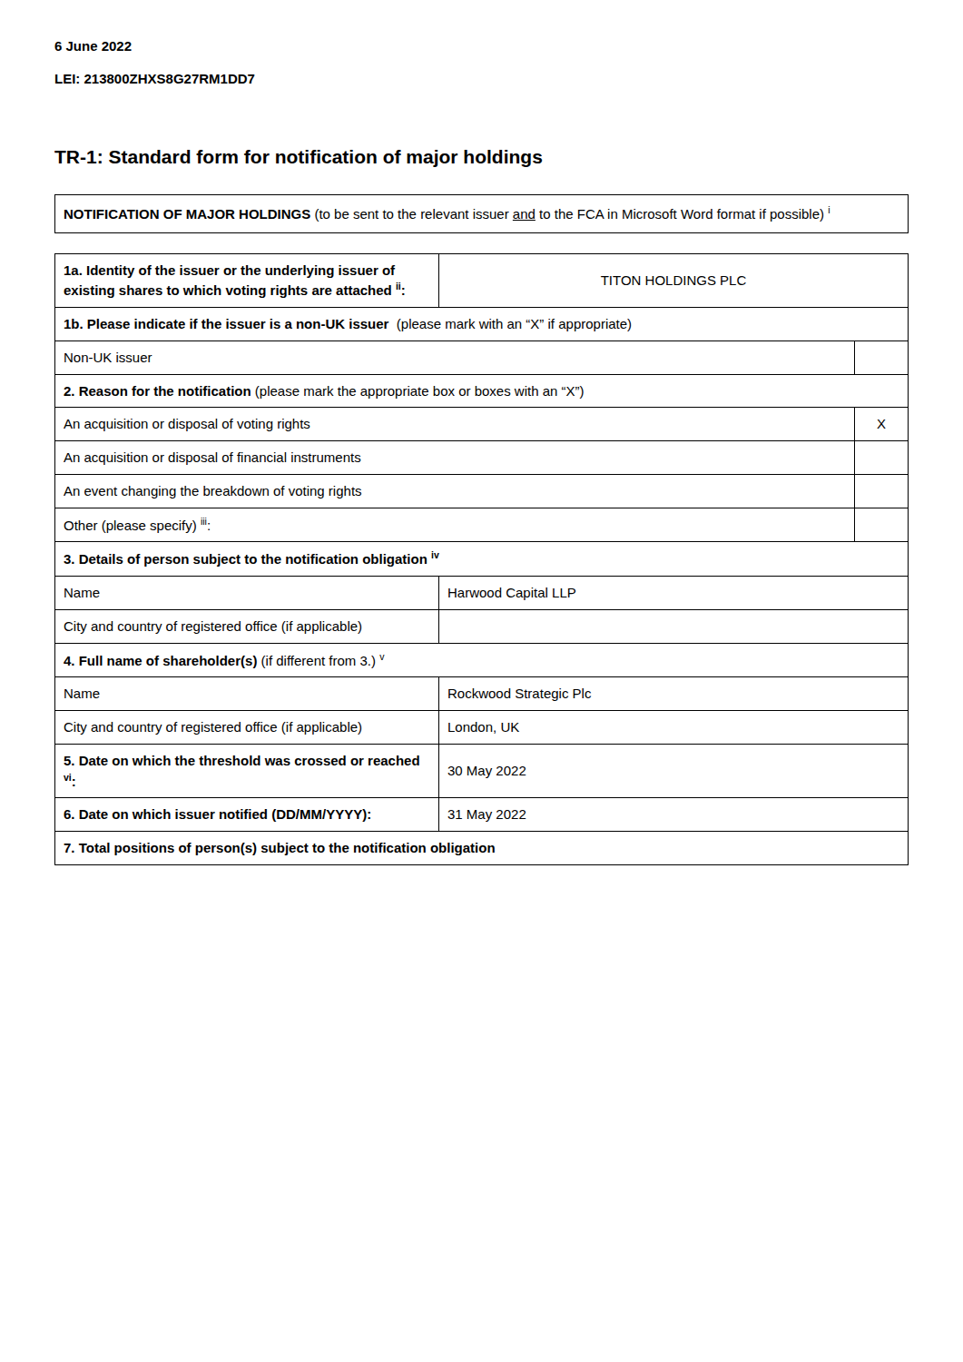6 June 2022
LEI: 213800ZHXS8G27RM1DD7
TR-1: Standard form for notification of major holdings
| NOTIFICATION OF MAJOR HOLDINGS (to be sent to the relevant issuer and to the FCA in Microsoft Word format if possible) i |
| 1a. Identity of the issuer or the underlying issuer of existing shares to which voting rights are attached ii : | TITON HOLDINGS PLC |
| 1b. Please indicate if the issuer is a non-UK issuer (please mark with an “X” if appropriate) |
| Non-UK issuer | |
| 2. Reason for the notification (please mark the appropriate box or boxes with an “X”) |
| An acquisition or disposal of voting rights | X |
| An acquisition or disposal of financial instruments | |
| An event changing the breakdown of voting rights | |
| Other (please specify) iii : | |
| 3. Details of person subject to the notification obligation iv |
| Name | Harwood Capital LLP |
| City and country of registered office (if applicable) | |
| 4. Full name of shareholder(s) (if different from 3.) v |
| Name | Rockwood Strategic Plc |
| City and country of registered office (if applicable) | London, UK |
| 5. Date on which the threshold was crossed or reached vi : | 30 May 2022 |
| 6. Date on which issuer notified (DD/MM/YYYY): | 31 May 2022 |
| 7. Total positions of person(s) subject to the notification obligation |